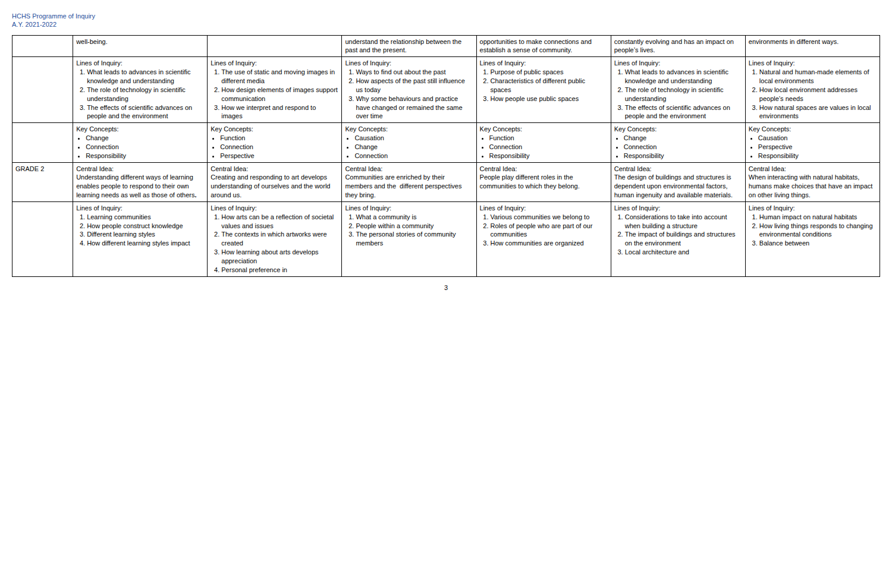HCHS Programme of Inquiry
A.Y. 2021-2022
| | well-being. | | understand the relationship between the past and the present. | opportunities to make connections and establish a sense of community. | constantly evolving and has an impact on people’s lives. | environments in different ways. |
| | Lines of Inquiry: What leads to advances in scientific knowledge and understanding The role of technology in scientific understanding The effects of scientific advances on people and the environment | Lines of Inquiry: The use of static and moving images in different media How design elements of images support communication How we interpret and respond to images | Lines of Inquiry: Ways to find out about the past How aspects of the past still influence us today Why some behaviours and practice have changed or remained the same over time | Lines of Inquiry: Purpose of public spaces Characteristics of different public spaces How people use public spaces | Lines of Inquiry: What leads to advances in scientific knowledge and understanding The role of technology in scientific understanding The effects of scientific advances on people and the environment | Lines of Inquiry: Natural and human-made elements of local environments How local environment addresses people’s needs How natural spaces are values in local environments |
| | Key Concepts: Change Connection Responsibility | Key Concepts: Function Connection Perspective | Key Concepts: Causation Change Connection | Key Concepts: Function Connection Responsibility | Key Concepts: Change Connection Responsibility | Key Concepts: Causation Perspective Responsibility |
| GRADE 2 | Central Idea: Understanding different ways of learning enables people to respond to their own learning needs as well as those of others . | Central Idea: Creating and responding to art develops understanding of ourselves and the world around us. | Central Idea: Communities are enriched by their members and the different perspectives they bring. | Central Idea: People play different roles in the communities to which they belong. | Central Idea: The design of buildings and structures is dependent upon environmental factors, human ingenuity and available materials. | Central Idea: When interacting with natural habitats, humans make choices that have an impact on other living things. |
| | Lines of Inquiry: Learning communities How people construct knowledge Different learning styles How different learning styles impact | Lines of Inquiry: How arts can be a reflection of societal values and issues The contexts in which artworks were created How learning about arts develops appreciation Personal preference in | Lines of Inquiry: What a community is People within a community The personal stories of community members | Lines of Inquiry: Various communities we belong to Roles of people who are part of our communities How communities are organized | Lines of Inquiry: Considerations to take into account when building a structure The impact of buildings and structures on the environment Local architecture and | Lines of Inquiry: Human impact on natural habitats How living things responds to changing environmental conditions Balance between |
3